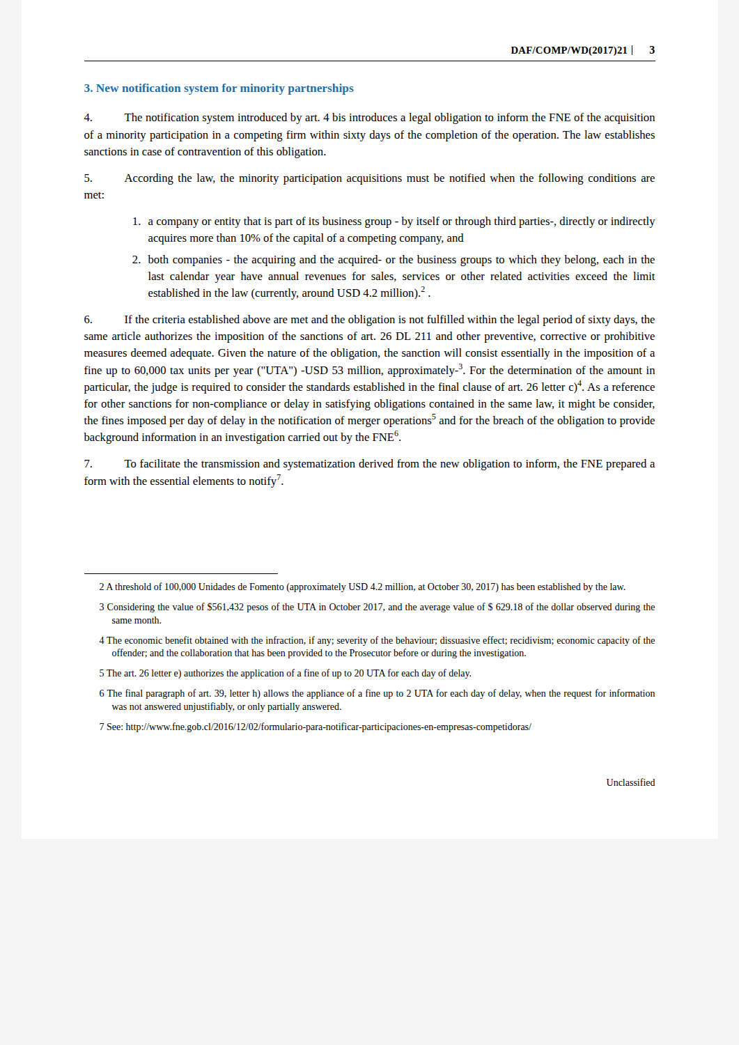DAF/COMP/WD(2017)21 3
3. New notification system for minority partnerships
4. The notification system introduced by art. 4 bis introduces a legal obligation to inform the FNE of the acquisition of a minority participation in a competing firm within sixty days of the completion of the operation. The law establishes sanctions in case of contravention of this obligation.
5. According the law, the minority participation acquisitions must be notified when the following conditions are met:
a company or entity that is part of its business group - by itself or through third parties-, directly or indirectly acquires more than 10% of the capital of a competing company, and
both companies - the acquiring and the acquired- or the business groups to which they belong, each in the last calendar year have annual revenues for sales, services or other related activities exceed the limit established in the law (currently, around USD 4.2 million).2 .
6. If the criteria established above are met and the obligation is not fulfilled within the legal period of sixty days, the same article authorizes the imposition of the sanctions of art. 26 DL 211 and other preventive, corrective or prohibitive measures deemed adequate. Given the nature of the obligation, the sanction will consist essentially in the imposition of a fine up to 60,000 tax units per year ("UTA") -USD 53 million, approximately-3. For the determination of the amount in particular, the judge is required to consider the standards established in the final clause of art. 26 letter c)4. As a reference for other sanctions for non-compliance or delay in satisfying obligations contained in the same law, it might be consider, the fines imposed per day of delay in the notification of merger operations5 and for the breach of the obligation to provide background information in an investigation carried out by the FNE6.
7. To facilitate the transmission and systematization derived from the new obligation to inform, the FNE prepared a form with the essential elements to notify7.
2 A threshold of 100,000 Unidades de Fomento (approximately USD 4.2 million, at October 30, 2017) has been established by the law.
3 Considering the value of $561,432 pesos of the UTA in October 2017, and the average value of $ 629.18 of the dollar observed during the same month.
4 The economic benefit obtained with the infraction, if any; severity of the behaviour; dissuasive effect; recidivism; economic capacity of the offender; and the collaboration that has been provided to the Prosecutor before or during the investigation.
5 The art. 26 letter e) authorizes the application of a fine of up to 20 UTA for each day of delay.
6 The final paragraph of art. 39, letter h) allows the appliance of a fine up to 2 UTA for each day of delay, when the request for information was not answered unjustifiably, or only partially answered.
7 See: http://www.fne.gob.cl/2016/12/02/formulario-para-notificar-participaciones-en-empresas-competidoras/
Unclassified